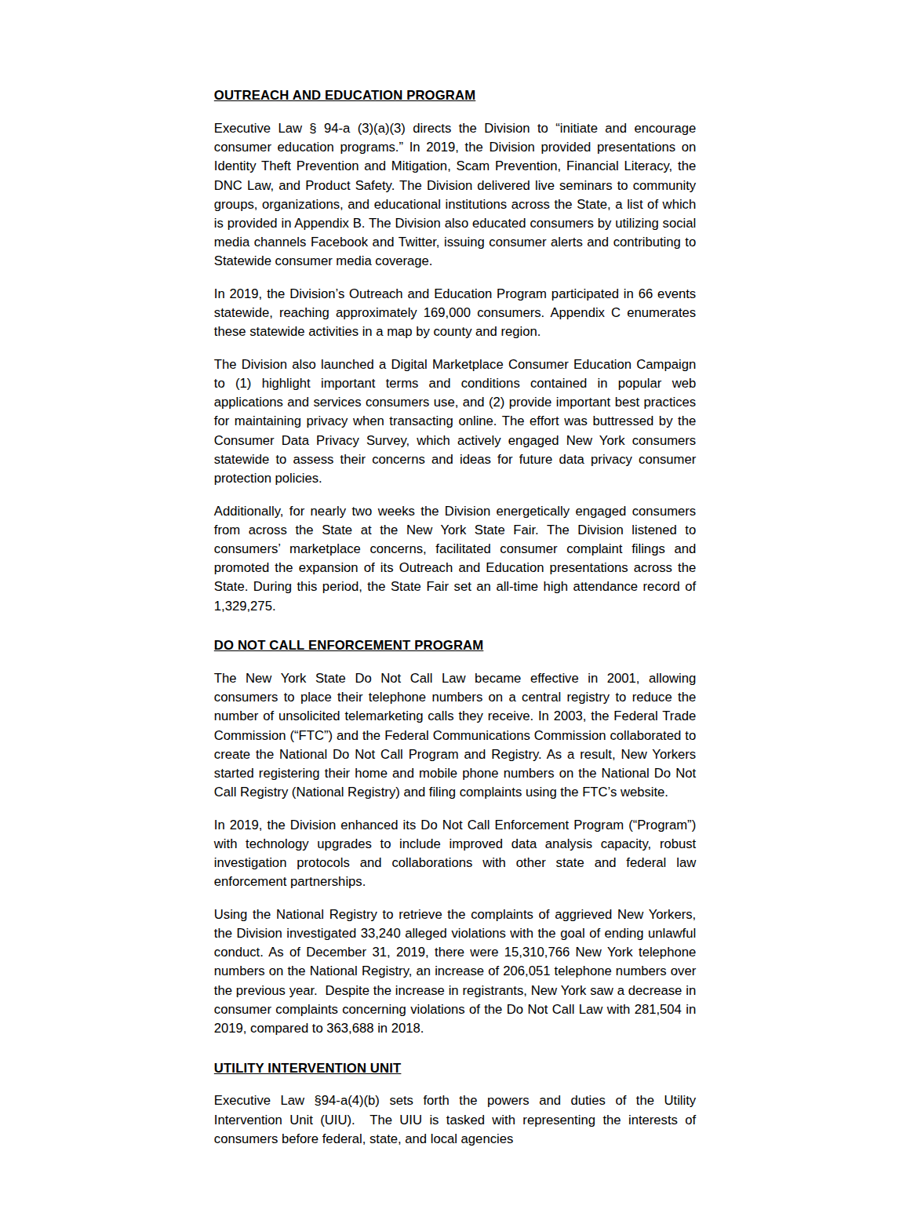OUTREACH AND EDUCATION PROGRAM
Executive Law § 94-a (3)(a)(3) directs the Division to “initiate and encourage consumer education programs.” In 2019, the Division provided presentations on Identity Theft Prevention and Mitigation, Scam Prevention, Financial Literacy, the DNC Law, and Product Safety. The Division delivered live seminars to community groups, organizations, and educational institutions across the State, a list of which is provided in Appendix B. The Division also educated consumers by utilizing social media channels Facebook and Twitter, issuing consumer alerts and contributing to Statewide consumer media coverage.
In 2019, the Division’s Outreach and Education Program participated in 66 events statewide, reaching approximately 169,000 consumers. Appendix C enumerates these statewide activities in a map by county and region.
The Division also launched a Digital Marketplace Consumer Education Campaign to (1) highlight important terms and conditions contained in popular web applications and services consumers use, and (2) provide important best practices for maintaining privacy when transacting online. The effort was buttressed by the Consumer Data Privacy Survey, which actively engaged New York consumers statewide to assess their concerns and ideas for future data privacy consumer protection policies.
Additionally, for nearly two weeks the Division energetically engaged consumers from across the State at the New York State Fair. The Division listened to consumers’ marketplace concerns, facilitated consumer complaint filings and promoted the expansion of its Outreach and Education presentations across the State. During this period, the State Fair set an all-time high attendance record of 1,329,275.
DO NOT CALL ENFORCEMENT PROGRAM
The New York State Do Not Call Law became effective in 2001, allowing consumers to place their telephone numbers on a central registry to reduce the number of unsolicited telemarketing calls they receive. In 2003, the Federal Trade Commission (“FTC”) and the Federal Communications Commission collaborated to create the National Do Not Call Program and Registry. As a result, New Yorkers started registering their home and mobile phone numbers on the National Do Not Call Registry (National Registry) and filing complaints using the FTC’s website.
In 2019, the Division enhanced its Do Not Call Enforcement Program (“Program”) with technology upgrades to include improved data analysis capacity, robust investigation protocols and collaborations with other state and federal law enforcement partnerships.
Using the National Registry to retrieve the complaints of aggrieved New Yorkers, the Division investigated 33,240 alleged violations with the goal of ending unlawful conduct. As of December 31, 2019, there were 15,310,766 New York telephone numbers on the National Registry, an increase of 206,051 telephone numbers over the previous year. Despite the increase in registrants, New York saw a decrease in consumer complaints concerning violations of the Do Not Call Law with 281,504 in 2019, compared to 363,688 in 2018.
UTILITY INTERVENTION UNIT
Executive Law §94-a(4)(b) sets forth the powers and duties of the Utility Intervention Unit (UIU). The UIU is tasked with representing the interests of consumers before federal, state, and local agencies